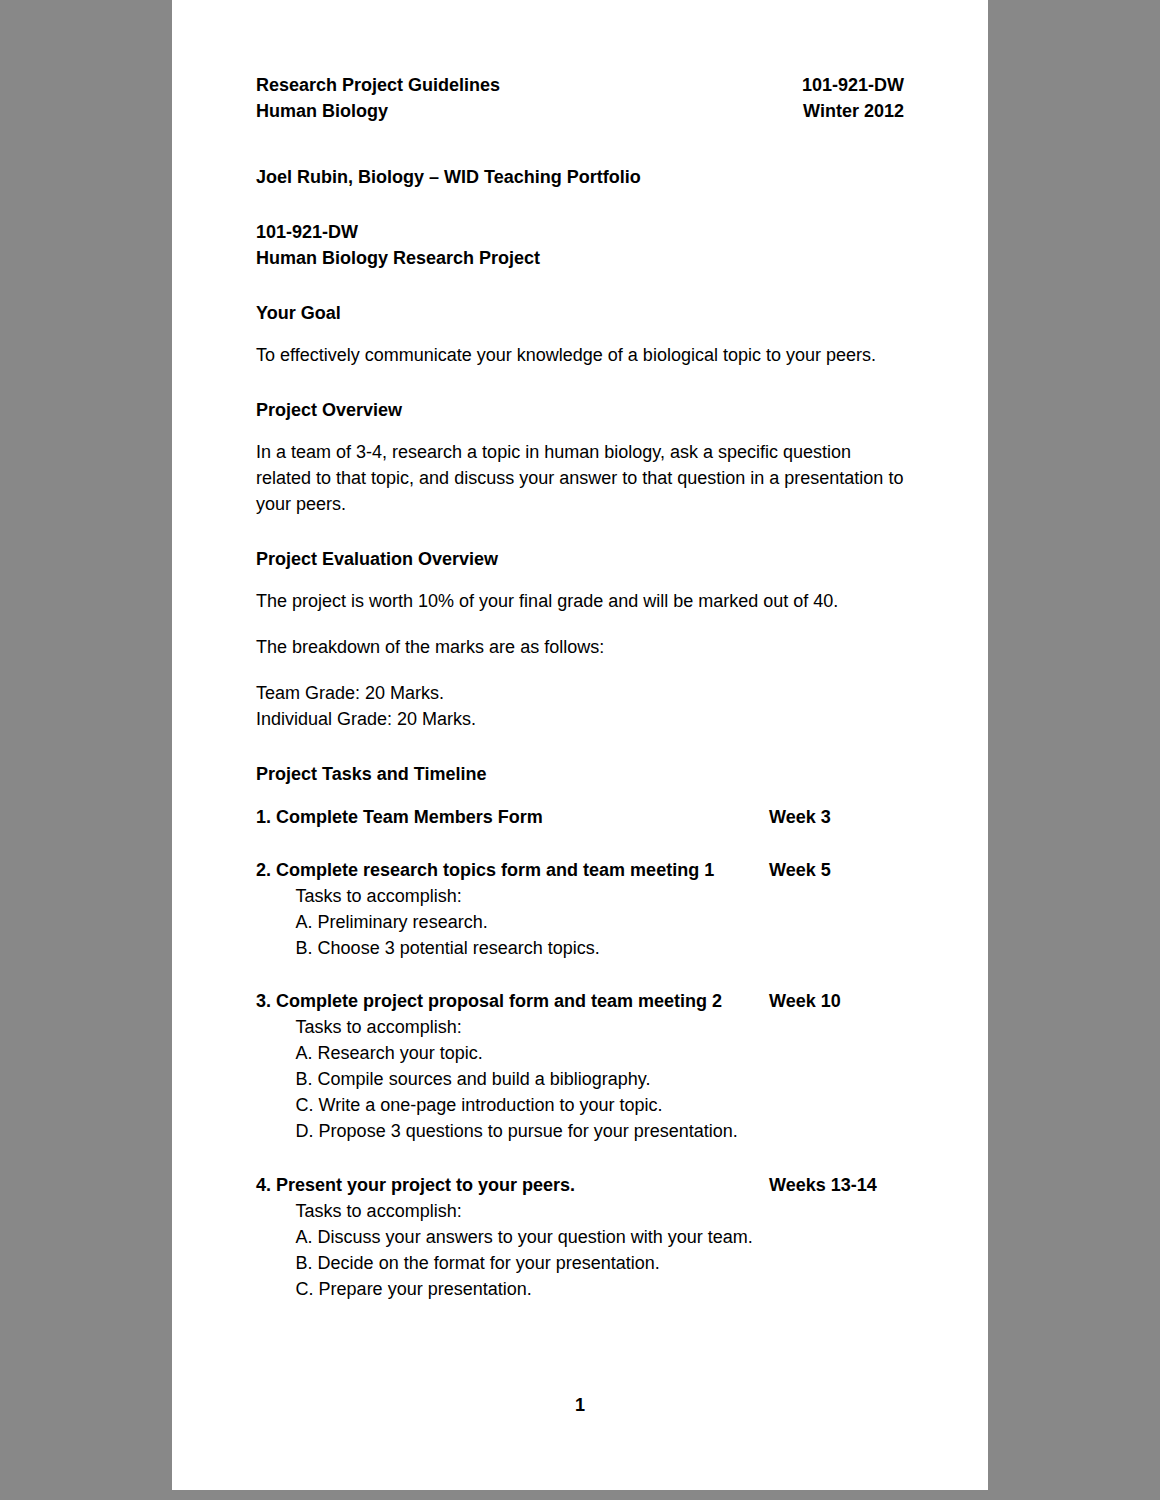Research Project Guidelines 101-921-DW
Human Biology Winter 2012
Joel Rubin, Biology – WID Teaching Portfolio
101-921-DW
Human Biology Research Project
Your Goal
To effectively communicate your knowledge of a biological topic to your peers.
Project Overview
In a team of 3-4, research a topic in human biology, ask a specific question related to that topic, and discuss your answer to that question in a presentation to your peers.
Project Evaluation Overview
The project is worth 10% of your final grade and will be marked out of 40.
The breakdown of the marks are as follows:
Team Grade: 20 Marks.
Individual Grade: 20 Marks.
Project Tasks and Timeline
1. Complete Team Members Form Week 3
2. Complete research topics form and team meeting 1 Week 5
Tasks to accomplish:
A. Preliminary research.
B. Choose 3 potential research topics.
3. Complete project proposal form and team meeting 2 Week 10
Tasks to accomplish:
A. Research your topic.
B. Compile sources and build a bibliography.
C. Write a one-page introduction to your topic.
D. Propose 3 questions to pursue for your presentation.
4. Present your project to your peers. Weeks 13-14
Tasks to accomplish:
A. Discuss your answers to your question with your team.
B. Decide on the format for your presentation.
C. Prepare your presentation.
1